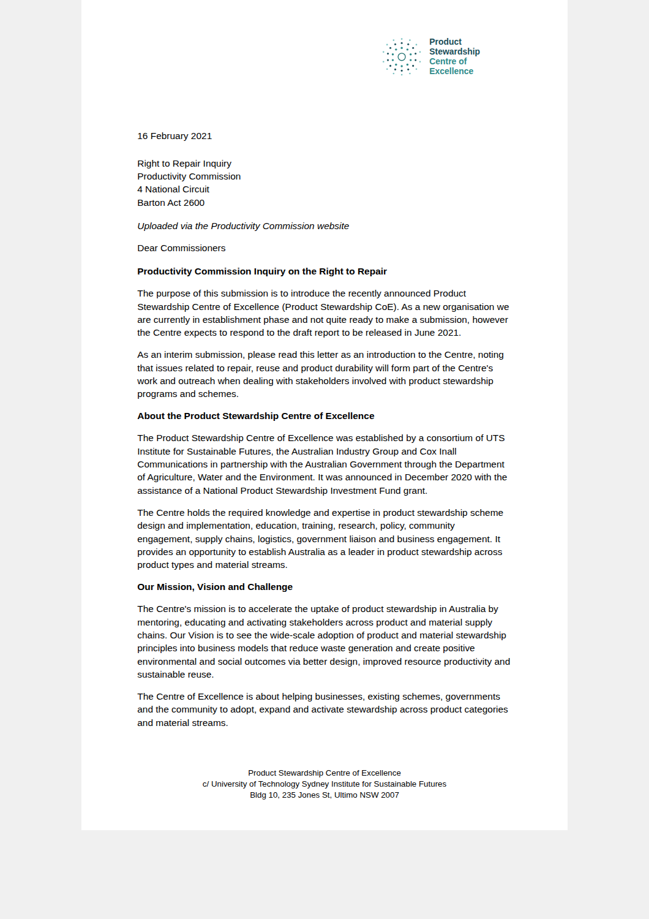Product Stewardship Centre of Excellence
16 February 2021
Right to Repair Inquiry
Productivity Commission
4 National Circuit
Barton Act 2600
Uploaded via the Productivity Commission website
Dear Commissioners
Productivity Commission Inquiry on the Right to Repair
The purpose of this submission is to introduce the recently announced Product Stewardship Centre of Excellence (Product Stewardship CoE). As a new organisation we are currently in establishment phase and not quite ready to make a submission, however the Centre expects to respond to the draft report to be released in June 2021.
As an interim submission, please read this letter as an introduction to the Centre, noting that issues related to repair, reuse and product durability will form part of the Centre's work and outreach when dealing with stakeholders involved with product stewardship programs and schemes.
About the Product Stewardship Centre of Excellence
The Product Stewardship Centre of Excellence was established by a consortium of UTS Institute for Sustainable Futures, the Australian Industry Group and Cox Inall Communications in partnership with the Australian Government through the Department of Agriculture, Water and the Environment. It was announced in December 2020 with the assistance of a National Product Stewardship Investment Fund grant.
The Centre holds the required knowledge and expertise in product stewardship scheme design and implementation, education, training, research, policy, community engagement, supply chains, logistics, government liaison and business engagement. It provides an opportunity to establish Australia as a leader in product stewardship across product types and material streams.
Our Mission, Vision and Challenge
The Centre's mission is to accelerate the uptake of product stewardship in Australia by mentoring, educating and activating stakeholders across product and material supply chains. Our Vision is to see the wide-scale adoption of product and material stewardship principles into business models that reduce waste generation and create positive environmental and social outcomes via better design, improved resource productivity and sustainable reuse.
The Centre of Excellence is about helping businesses, existing schemes, governments and the community to adopt, expand and activate stewardship across product categories and material streams.
Product Stewardship Centre of Excellence
c/ University of Technology Sydney Institute for Sustainable Futures
Bldg 10, 235 Jones St, Ultimo NSW 2007